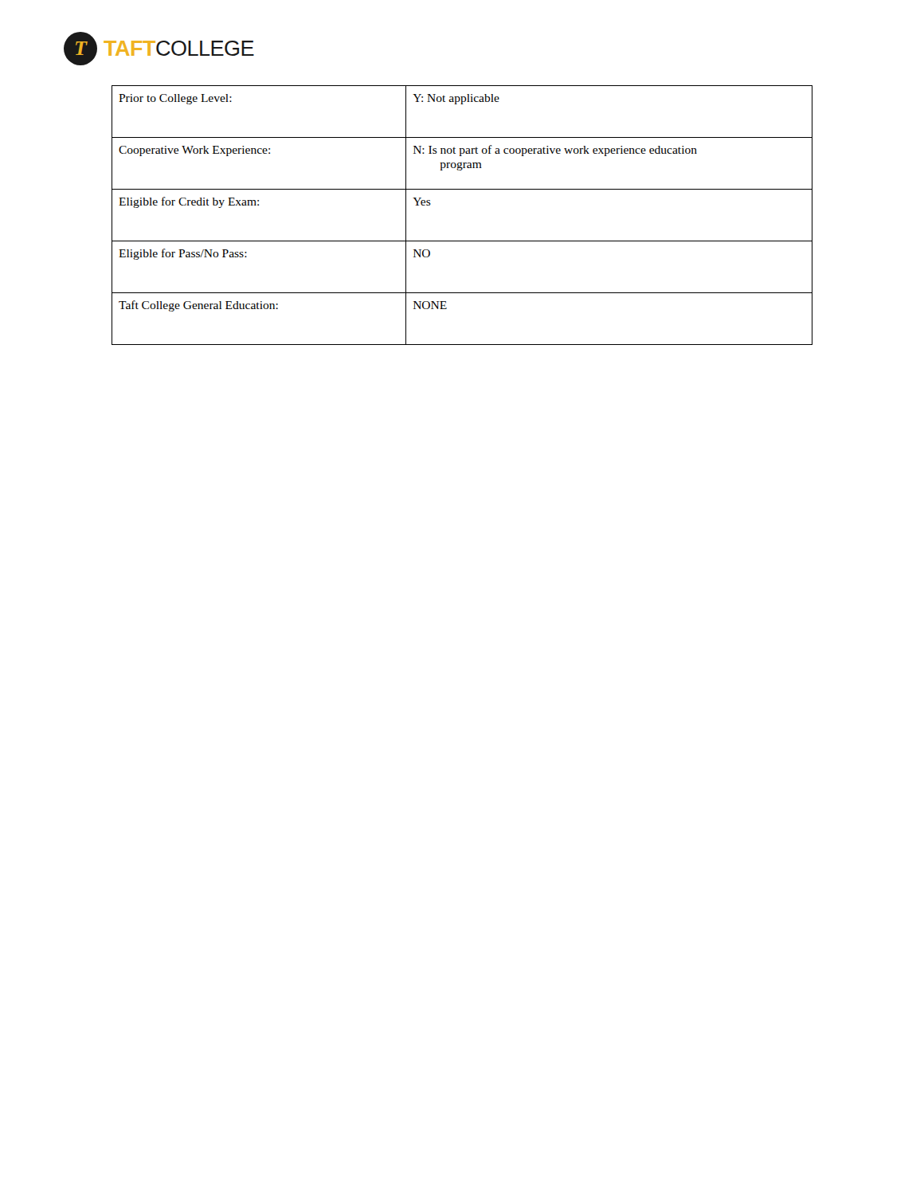T
TAFT COLLEGE
| Prior to College Level: | Y: Not applicable |
| Cooperative Work Experience: | N: Is not part of a cooperative work experience education program |
| Eligible for Credit by Exam: | Yes |
| Eligible for Pass/No Pass: | NO |
| Taft College General Education: | NONE |